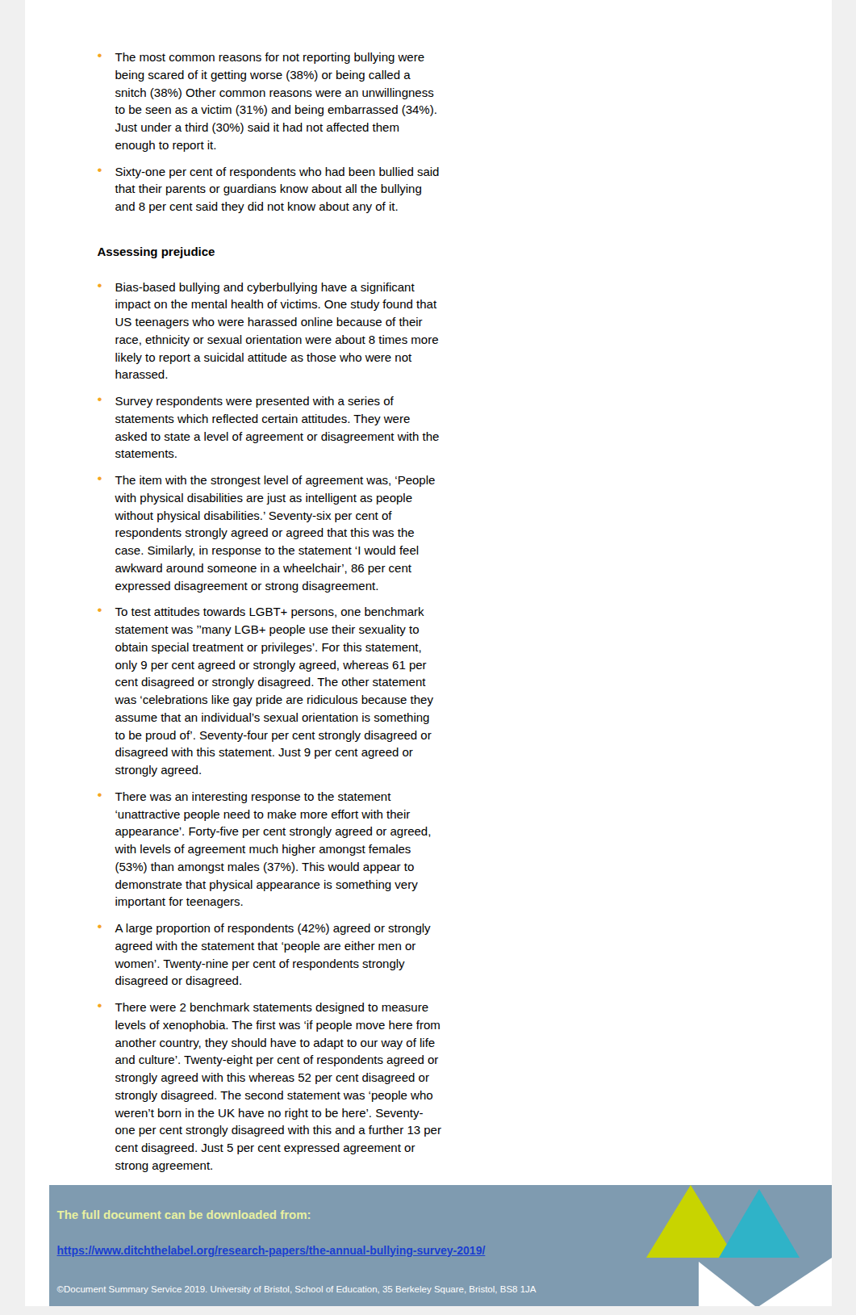The most common reasons for not reporting bullying were being scared of it getting worse (38%) or being called a snitch (38%) Other common reasons were an unwillingness to be seen as a victim (31%) and being embarrassed (34%). Just under a third (30%) said it had not affected them enough to report it.
Sixty-one per cent of respondents who had been bullied said that their parents or guardians know about all the bullying and 8 per cent said they did not know about any of it.
Assessing prejudice
Bias-based bullying and cyberbullying have a significant impact on the mental health of victims. One study found that US teenagers who were harassed online because of their race, ethnicity or sexual orientation were about 8 times more likely to report a suicidal attitude as those who were not harassed.
Survey respondents were presented with a series of statements which reflected certain attitudes. They were asked to state a level of agreement or disagreement with the statements.
The item with the strongest level of agreement was, ‘People with physical disabilities are just as intelligent as people without physical disabilities.’ Seventy-six per cent of respondents strongly agreed or agreed that this was the case. Similarly, in response to the statement ‘I would feel awkward around someone in a wheelchair’, 86 per cent expressed disagreement or strong disagreement.
To test attitudes towards LGBT+ persons, one benchmark statement was ’’many LGB+ people use their sexuality to obtain special treatment or privileges’. For this statement, only 9 per cent agreed or strongly agreed, whereas 61 per cent disagreed or strongly disagreed. The other statement was ‘celebrations like gay pride are ridiculous because they assume that an individual’s sexual orientation is something to be proud of’. Seventy-four per cent strongly disagreed or disagreed with this statement. Just 9 per cent agreed or strongly agreed.
There was an interesting response to the statement ‘unattractive people need to make more effort with their appearance’. Forty-five per cent strongly agreed or agreed, with levels of agreement much higher amongst females (53%) than amongst males (37%). This would appear to demonstrate that physical appearance is something very important for teenagers.
A large proportion of respondents (42%) agreed or strongly agreed with the statement that ‘people are either men or women’. Twenty-nine per cent of respondents strongly disagreed or disagreed.
There were 2 benchmark statements designed to measure levels of xenophobia. The first was ‘if people move here from another country, they should have to adapt to our way of life and culture’. Twenty-eight per cent of respondents agreed or strongly agreed with this whereas 52 per cent disagreed or strongly disagreed. The second statement was ‘people who weren’t born in the UK have no right to be here’. Seventy-one per cent strongly disagreed with this and a further 13 per cent disagreed. Just 5 per cent expressed agreement or strong agreement.
Respondents tended on the whole to reject gender stereotypes. Fifty-eight per cent strongly disagreed or disagreed that ‘men should be strong and in control’. Twenty-eight per cent were somewhere in the middle. Forty-six per cent disagreed or strongly disagreed that ‘women should be gentle and caring’ with a further 35 per cent somewhere in the middle.
The full document can be downloaded from:
https://www.ditchthelabel.org/research-papers/the-annual-bullying-survey-2019/
©Document Summary Service 2019. University of Bristol, School of Education, 35 Berkeley Square, Bristol, BS8 1JA